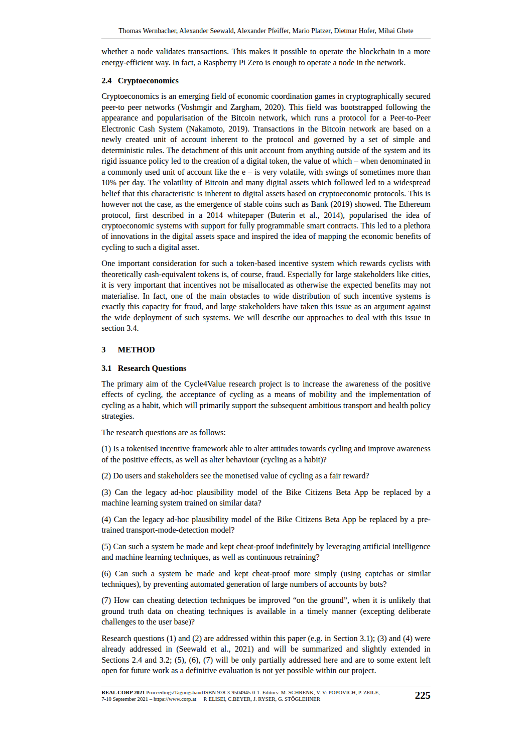Thomas Wernbacher, Alexander Seewald, Alexander Pfeiffer, Mario Platzer, Dietmar Hofer, Mihai Ghete
whether a node validates transactions. This makes it possible to operate the blockchain in a more energy-efficient way. In fact, a Raspberry Pi Zero is enough to operate a node in the network.
2.4 Cryptoeconomics
Cryptoeconomics is an emerging field of economic coordination games in cryptographically secured peer-to peer networks (Voshmgir and Zargham, 2020). This field was bootstrapped following the appearance and popularisation of the Bitcoin network, which runs a protocol for a Peer-to-Peer Electronic Cash System (Nakamoto, 2019). Transactions in the Bitcoin network are based on a newly created unit of account inherent to the protocol and governed by a set of simple and deterministic rules. The detachment of this unit account from anything outside of the system and its rigid issuance policy led to the creation of a digital token, the value of which – when denominated in a commonly used unit of account like the e – is very volatile, with swings of sometimes more than 10% per day. The volatility of Bitcoin and many digital assets which followed led to a widespread belief that this characteristic is inherent to digital assets based on cryptoeconomic protocols. This is however not the case, as the emergence of stable coins such as Bank (2019) showed. The Ethereum protocol, first described in a 2014 whitepaper (Buterin et al., 2014), popularised the idea of cryptoeconomic systems with support for fully programmable smart contracts. This led to a plethora of innovations in the digital assets space and inspired the idea of mapping the economic benefits of cycling to such a digital asset.
One important consideration for such a token-based incentive system which rewards cyclists with theoretically cash-equivalent tokens is, of course, fraud. Especially for large stakeholders like cities, it is very important that incentives not be misallocated as otherwise the expected benefits may not materialise. In fact, one of the main obstacles to wide distribution of such incentive systems is exactly this capacity for fraud, and large stakeholders have taken this issue as an argument against the wide deployment of such systems. We will describe our approaches to deal with this issue in section 3.4.
3 METHOD
3.1 Research Questions
The primary aim of the Cycle4Value research project is to increase the awareness of the positive effects of cycling, the acceptance of cycling as a means of mobility and the implementation of cycling as a habit, which will primarily support the subsequent ambitious transport and health policy strategies.
The research questions are as follows:
(1) Is a tokenised incentive framework able to alter attitudes towards cycling and improve awareness of the positive effects, as well as alter behaviour (cycling as a habit)?
(2) Do users and stakeholders see the monetised value of cycling as a fair reward?
(3) Can the legacy ad-hoc plausibility model of the Bike Citizens Beta App be replaced by a machine learning system trained on similar data?
(4) Can the legacy ad-hoc plausibility model of the Bike Citizens Beta App be replaced by a pre-trained transport-mode-detection model?
(5) Can such a system be made and kept cheat-proof indefinitely by leveraging artificial intelligence and machine learning techniques, as well as continuous retraining?
(6) Can such a system be made and kept cheat-proof more simply (using captchas or similar techniques), by preventing automated generation of large numbers of accounts by bots?
(7) How can cheating detection techniques be improved “on the ground”, when it is unlikely that ground truth data on cheating techniques is available in a timely manner (excepting deliberate challenges to the user base)?
Research questions (1) and (2) are addressed within this paper (e.g. in Section 3.1); (3) and (4) were already addressed in (Seewald et al., 2021) and will be summarized and slightly extended in Sections 2.4 and 3.2; (5), (6), (7) will be only partially addressed here and are to some extent left open for future work as a definitive evaluation is not yet possible within our project.
| REAL CORP 2021 Proceedings/Tagungsband 7-10 September 2021 – https://www.corp.at | ISBN 978-3-9504945-0-1. Editors: M. SCHRENK, V. V: POPOVICH, P. ZEILE, P. ELISEI, C.BEYER, J. RYSER, G. STÖGLEHNER | 225 |